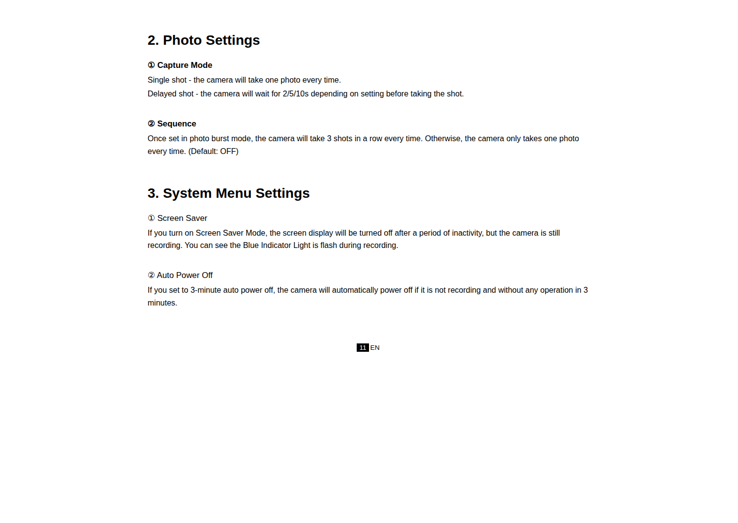2. Photo Settings
① Capture Mode
Single shot - the camera will take one photo every time.
Delayed shot - the camera will wait for 2/5/10s depending on setting before taking the shot.
② Sequence
Once set in photo burst mode, the camera will take 3 shots in a row every time. Otherwise, the camera only takes one photo every time. (Default: OFF)
3. System Menu Settings
① Screen Saver
If you turn on Screen Saver Mode, the screen display will be turned off after a period of inactivity, but the camera is still recording. You can see the Blue Indicator Light is flash during recording.
② Auto Power Off
If you set to 3-minute auto power off, the camera will automatically power off if it is not recording and without any operation in 3 minutes.
11 EN